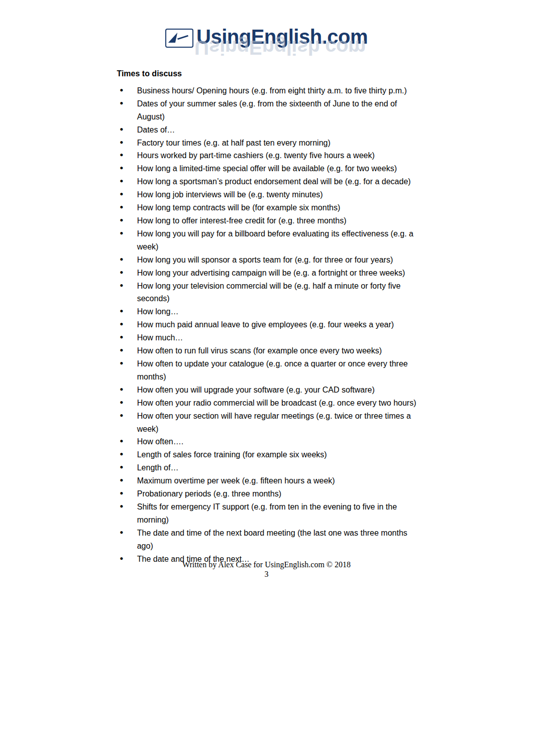Using English.com UsingEnglish.com
Times to discuss
Business hours/ Opening hours (e.g. from eight thirty a.m. to five thirty p.m.)
Dates of your summer sales (e.g. from the sixteenth of June to the end of August)
Dates of…
Factory tour times (e.g. at half past ten every morning)
Hours worked by part-time cashiers (e.g. twenty five hours a week)
How long a limited-time special offer will be available (e.g. for two weeks)
How long a sportsman’s product endorsement deal will be (e.g. for a decade)
How long job interviews will be (e.g. twenty minutes)
How long temp contracts will be (for example six months)
How long to offer interest-free credit for (e.g. three months)
How long you will pay for a billboard before evaluating its effectiveness (e.g. a week)
How long you will sponsor a sports team for (e.g. for three or four years)
How long your advertising campaign will be (e.g. a fortnight or three weeks)
How long your television commercial will be (e.g. half a minute or forty five seconds)
How long…
How much paid annual leave to give employees (e.g. four weeks a year)
How much…
How often to run full virus scans (for example once every two weeks)
How often to update your catalogue (e.g. once a quarter or once every three months)
How often you will upgrade your software (e.g. your CAD software)
How often your radio commercial will be broadcast (e.g. once every two hours)
How often your section will have regular meetings (e.g. twice or three times a week)
How often….
Length of sales force training (for example six weeks)
Length of…
Maximum overtime per week (e.g. fifteen hours a week)
Probationary periods (e.g. three months)
Shifts for emergency IT support (e.g. from ten in the evening to five in the morning)
The date and time of the next board meeting (the last one was three months ago)
The date and time of the next…
Written by Alex Case for UsingEnglish.com © 2018
3